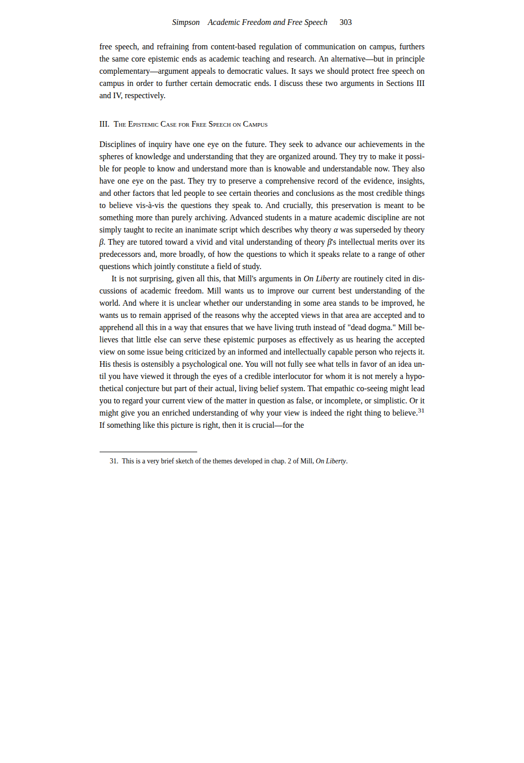Simpson Academic Freedom and Free Speech 303
free speech, and refraining from content-based regulation of communication on campus, furthers the same core epistemic ends as academic teaching and research. An alternative—but in principle complementary—argument appeals to democratic values. It says we should protect free speech on campus in order to further certain democratic ends. I discuss these two arguments in Sections III and IV, respectively.
III. The Epistemic Case for Free Speech on Campus
Disciplines of inquiry have one eye on the future. They seek to advance our achievements in the spheres of knowledge and understanding that they are organized around. They try to make it possible for people to know and understand more than is knowable and understandable now. They also have one eye on the past. They try to preserve a comprehensive record of the evidence, insights, and other factors that led people to see certain theories and conclusions as the most credible things to believe vis-à-vis the questions they speak to. And crucially, this preservation is meant to be something more than purely archiving. Advanced students in a mature academic discipline are not simply taught to recite an inanimate script which describes why theory α was superseded by theory β. They are tutored toward a vivid and vital understanding of theory β's intellectual merits over its predecessors and, more broadly, of how the questions to which it speaks relate to a range of other questions which jointly constitute a field of study.
It is not surprising, given all this, that Mill's arguments in On Liberty are routinely cited in discussions of academic freedom. Mill wants us to improve our current best understanding of the world. And where it is unclear whether our understanding in some area stands to be improved, he wants us to remain apprised of the reasons why the accepted views in that area are accepted and to apprehend all this in a way that ensures that we have living truth instead of "dead dogma." Mill believes that little else can serve these epistemic purposes as effectively as us hearing the accepted view on some issue being criticized by an informed and intellectually capable person who rejects it. His thesis is ostensibly a psychological one. You will not fully see what tells in favor of an idea until you have viewed it through the eyes of a credible interlocutor for whom it is not merely a hypothetical conjecture but part of their actual, living belief system. That empathic co-seeing might lead you to regard your current view of the matter in question as false, or incomplete, or simplistic. Or it might give you an enriched understanding of why your view is indeed the right thing to believe.31 If something like this picture is right, then it is crucial—for the
31. This is a very brief sketch of the themes developed in chap. 2 of Mill, On Liberty.